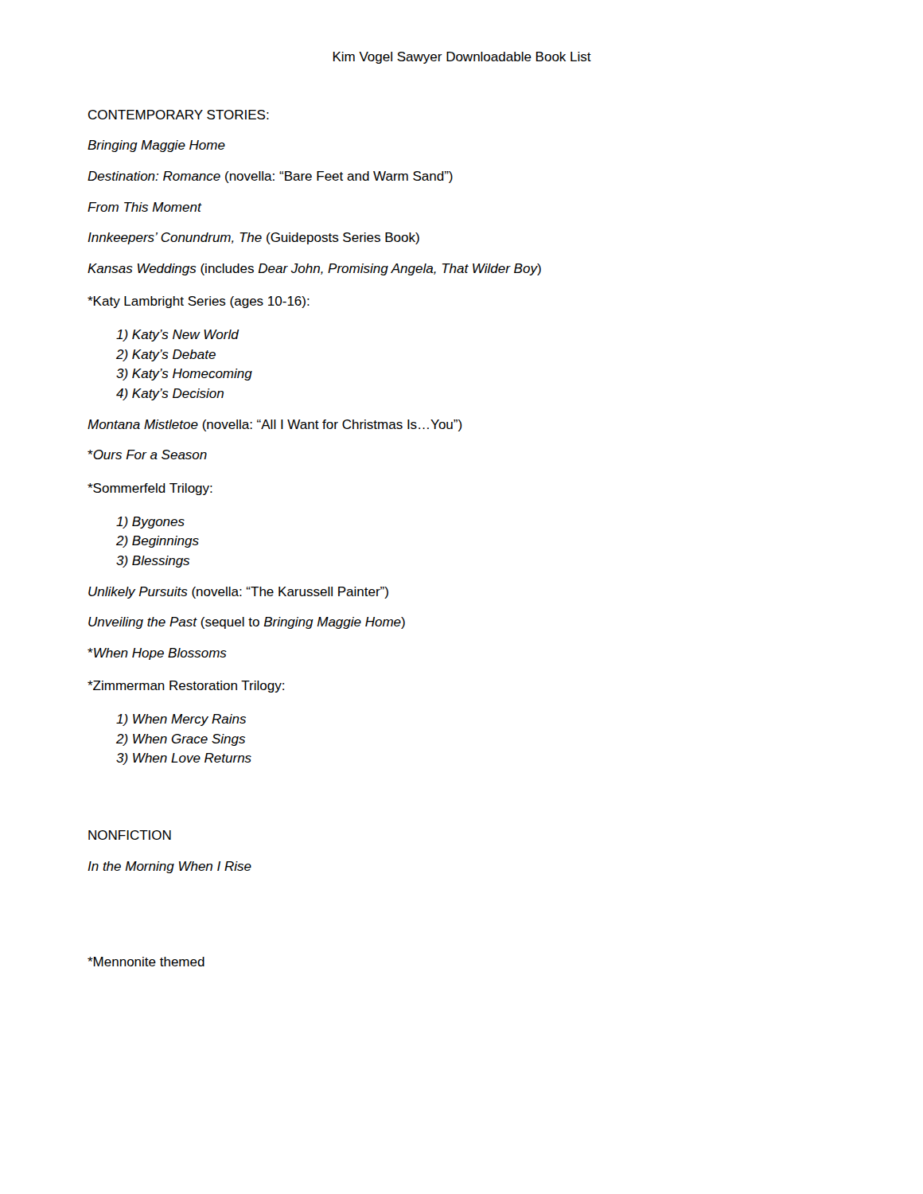Kim Vogel Sawyer Downloadable Book List
CONTEMPORARY STORIES:
Bringing Maggie Home
Destination: Romance (novella: “Bare Feet and Warm Sand”)
From This Moment
Innkeepers’ Conundrum, The (Guideposts Series Book)
Kansas Weddings (includes Dear John, Promising Angela, That Wilder Boy)
*Katy Lambright Series (ages 10-16):
1) Katy’s New World
2) Katy’s Debate
3) Katy’s Homecoming
4) Katy’s Decision
Montana Mistletoe (novella: “All I Want for Christmas Is…You”)
*Ours For a Season
*Sommerfeld Trilogy:
1) Bygones
2) Beginnings
3) Blessings
Unlikely Pursuits (novella: “The Karussell Painter”)
Unveiling the Past (sequel to Bringing Maggie Home)
*When Hope Blossoms
*Zimmerman Restoration Trilogy:
1) When Mercy Rains
2) When Grace Sings
3) When Love Returns
NONFICTION
In the Morning When I Rise
*Mennonite themed